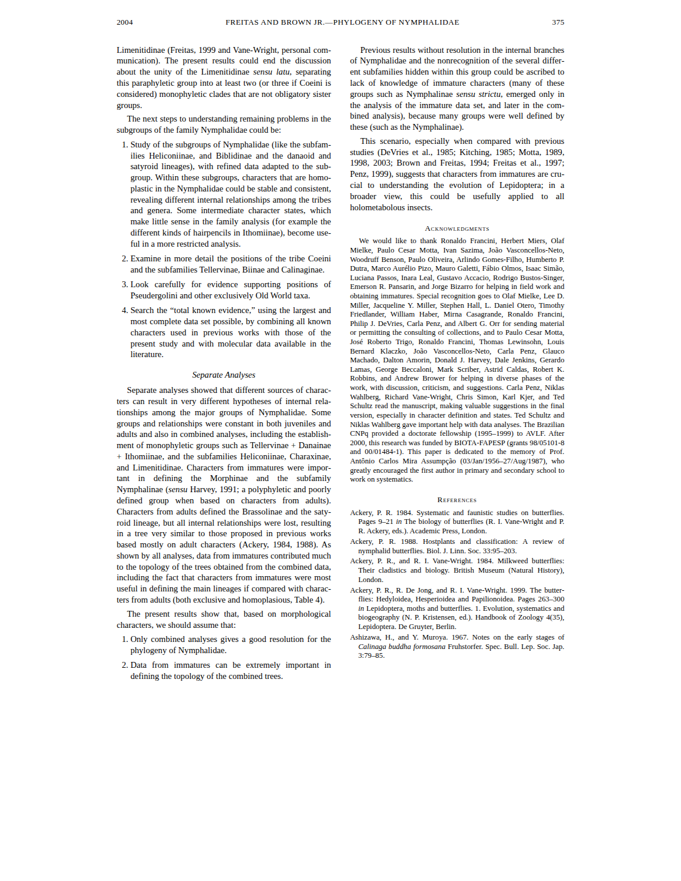2004 Freitas and Brown Jr.—Phylogeny of Nymphalidae 375
Limenitidinae (Freitas, 1999 and Vane-Wright, personal communication). The present results could end the discussion about the unity of the Limenitidinae sensu latu, separating this paraphyletic group into at least two (or three if Coeini is considered) monophyletic clades that are not obligatory sister groups.
The next steps to understanding remaining problems in the subgroups of the family Nymphalidae could be:
Study of the subgroups of Nymphalidae (like the subfamilies Heliconiinae, and Biblidinae and the danaoid and satyroid lineages), with refined data adapted to the subgroup. Within these subgroups, characters that are homoplastic in the Nymphalidae could be stable and consistent, revealing different internal relationships among the tribes and genera. Some intermediate character states, which make little sense in the family analysis (for example the different kinds of hairpencils in Ithomiinae), become useful in a more restricted analysis.
Examine in more detail the positions of the tribe Coeini and the subfamilies Tellervinae, Biinae and Calinaginae.
Look carefully for evidence supporting positions of Pseudergolini and other exclusively Old World taxa.
Search the “total known evidence,” using the largest and most complete data set possible, by combining all known characters used in previous works with those of the present study and with molecular data available in the literature.
Separate Analyses
Separate analyses showed that different sources of characters can result in very different hypotheses of internal relationships among the major groups of Nymphalidae. Some groups and relationships were constant in both juveniles and adults and also in combined analyses, including the establishment of monophyletic groups such as Tellervinae + Danainae + Ithomiinae, and the subfamilies Heliconiinae, Charaxinae, and Limenitidinae. Characters from immatures were important in defining the Morphinae and the subfamily Nymphalinae (sensu Harvey, 1991; a polyphyletic and poorly defined group when based on characters from adults). Characters from adults defined the Brassolinae and the satyroid lineage, but all internal relationships were lost, resulting in a tree very similar to those proposed in previous works based mostly on adult characters (Ackery, 1984, 1988). As shown by all analyses, data from immatures contributed much to the topology of the trees obtained from the combined data, including the fact that characters from immatures were most useful in defining the main lineages if compared with characters from adults (both exclusive and homoplasious, Table 4).
The present results show that, based on morphological characters, we should assume that:
Only combined analyses gives a good resolution for the phylogeny of Nymphalidae.
Data from immatures can be extremely important in defining the topology of the combined trees.
Previous results without resolution in the internal branches of Nymphalidae and the nonrecognition of the several different subfamilies hidden within this group could be ascribed to lack of knowledge of immature characters (many of these groups such as Nymphalinae sensu strictu, emerged only in the analysis of the immature data set, and later in the combined analysis), because many groups were well defined by these (such as the Nymphalinae).
This scenario, especially when compared with previous studies (DeVries et al., 1985; Kitching, 1985; Motta, 1989, 1998, 2003; Brown and Freitas, 1994; Freitas et al., 1997; Penz, 1999), suggests that characters from immatures are crucial to understanding the evolution of Lepidoptera; in a broader view, this could be usefully applied to all holometabolous insects.
Acknowledgments
We would like to thank Ronaldo Francini, Herbert Miers, Olaf Mielke, Paulo Cesar Motta, Ivan Sazima, João Vasconcellos-Neto, Woodruff Benson, Paulo Oliveira, Arlindo Gomes-Filho, Humberto P. Dutra, Marco Aurélio Pizo, Mauro Galetti, Fábio Olmos, Isaac Simão, Luciana Passos, Inara Leal, Gustavo Accacio, Rodrigo Bustos-Singer, Emerson R. Pansarin, and Jorge Bizarro for helping in field work and obtaining immatures. Special recognition goes to Olaf Mielke, Lee D. Miller, Jacqueline Y. Miller, Stephen Hall, L. Daniel Otero, Timothy Friedlander, William Haber, Mirna Casagrande, Ronaldo Francini, Philip J. DeVries, Carla Penz, and Albert G. Orr for sending material or permitting the consulting of collections, and to Paulo Cesar Motta, José Roberto Trigo, Ronaldo Francini, Thomas Lewinsohn, Louis Bernard Klaczko, João Vasconcellos-Neto, Carla Penz, Glauco Machado, Dalton Amorin, Donald J. Harvey, Dale Jenkins, Gerardo Lamas, George Beccaloni, Mark Scriber, Astrid Caldas, Robert K. Robbins, and Andrew Brower for helping in diverse phases of the work, with discussion, criticism, and suggestions. Carla Penz, Niklas Wahlberg, Richard Vane-Wright, Chris Simon, Karl Kjer, and Ted Schultz read the manuscript, making valuable suggestions in the final version, especially in character definition and states. Ted Schultz and Niklas Wahlberg gave important help with data analyses. The Brazilian CNPq provided a doctorate fellowship (1995–1999) to AVLF. After 2000, this research was funded by BIOTA-FAPESP (grants 98/05101-8 and 00/01484-1). This paper is dedicated to the memory of Prof. Antônio Carlos Mira Assumpção (03/Jan/1956–27/Aug/1987), who greatly encouraged the first author in primary and secondary school to work on systematics.
References
Ackery, P. R. 1984. Systematic and faunistic studies on butterflies. Pages 9–21 in The biology of butterflies (R. I. Vane-Wright and P. R. Ackery, eds.). Academic Press, London.
Ackery, P. R. 1988. Hostplants and classification: A review of nymphalid butterflies. Biol. J. Linn. Soc. 33:95–203.
Ackery, P. R., and R. I. Vane-Wright. 1984. Milkweed butterflies: Their cladistics and biology. British Museum (Natural History), London.
Ackery, P. R., R. De Jong, and R. I. Vane-Wright. 1999. The butterflies: Hedyloidea, Hesperioidea and Papilionoidea. Pages 263–300 in Lepidoptera, moths and butterflies. 1. Evolution, systematics and biogeography (N. P. Kristensen, ed.). Handbook of Zoology 4(35), Lepidoptera. De Gruyter, Berlin.
Ashizawa, H., and Y. Muroya. 1967. Notes on the early stages of Calinaga buddha formosana Fruhstorfer. Spec. Bull. Lep. Soc. Jap. 3:79–85.